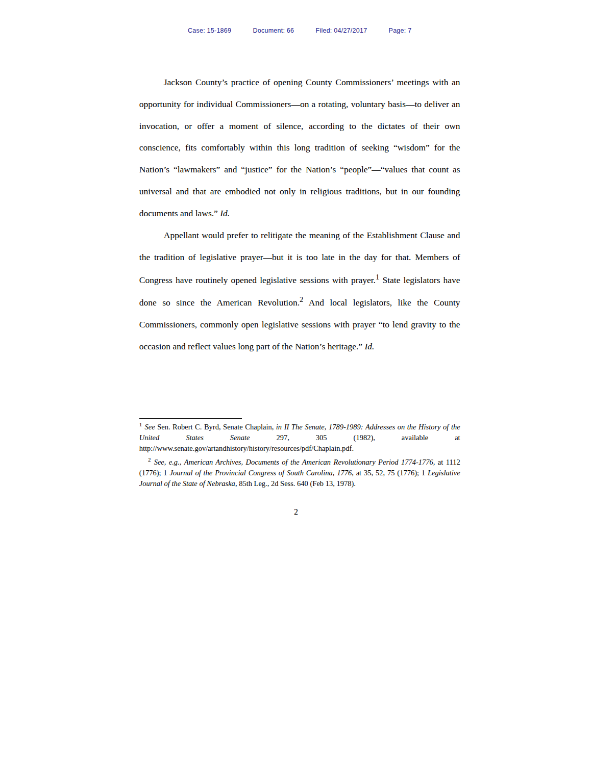Case: 15-1869 Document: 66 Filed: 04/27/2017 Page: 7
Jackson County’s practice of opening County Commissioners’ meetings with an opportunity for individual Commissioners—on a rotating, voluntary basis—to deliver an invocation, or offer a moment of silence, according to the dictates of their own conscience, fits comfortably within this long tradition of seeking “wisdom” for the Nation’s “lawmakers” and “justice” for the Nation’s “people”—“values that count as universal and that are embodied not only in religious traditions, but in our founding documents and laws.” Id.
Appellant would prefer to relitigate the meaning of the Establishment Clause and the tradition of legislative prayer—but it is too late in the day for that. Members of Congress have routinely opened legislative sessions with prayer.1 State legislators have done so since the American Revolution.2 And local legislators, like the County Commissioners, commonly open legislative sessions with prayer “to lend gravity to the occasion and reflect values long part of the Nation’s heritage.” Id.
1 See Sen. Robert C. Byrd, Senate Chaplain, in II The Senate, 1789-1989: Addresses on the History of the United States Senate 297, 305 (1982), available at http://www.senate.gov/artandhistory/history/resources/pdf/Chaplain.pdf.
2 See, e.g., American Archives, Documents of the American Revolutionary Period 1774-1776, at 1112 (1776); 1 Journal of the Provincial Congress of South Carolina, 1776, at 35, 52, 75 (1776); 1 Legislative Journal of the State of Nebraska, 85th Leg., 2d Sess. 640 (Feb 13, 1978).
2